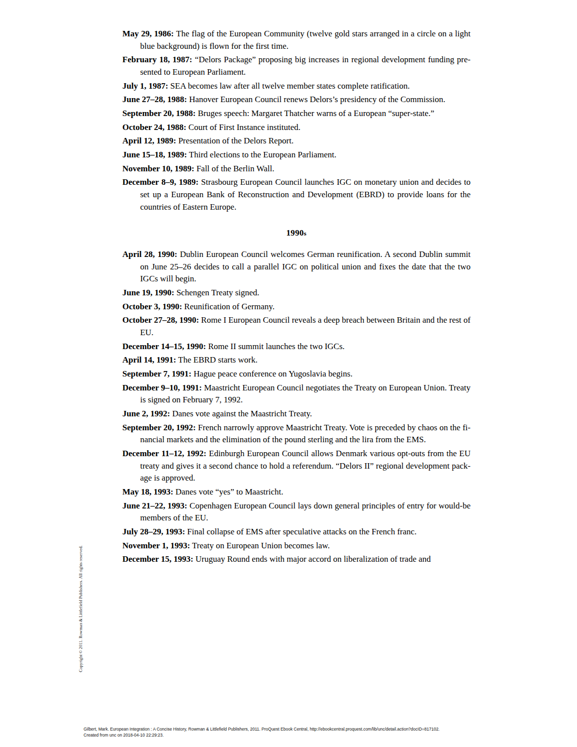Copyright © 2011. Rowman & Littlefield Publishers. All rights reserved.
May 29, 1986: The flag of the European Community (twelve gold stars arranged in a circle on a light blue background) is flown for the first time.
February 18, 1987: “Delors Package” proposing big increases in regional development funding presented to European Parliament.
July 1, 1987: SEA becomes law after all twelve member states complete ratification.
June 27–28, 1988: Hanover European Council renews Delors’s presidency of the Commission.
September 20, 1988: Bruges speech: Margaret Thatcher warns of a European “super-state.”
October 24, 1988: Court of First Instance instituted.
April 12, 1989: Presentation of the Delors Report.
June 15–18, 1989: Third elections to the European Parliament.
November 10, 1989: Fall of the Berlin Wall.
December 8–9, 1989: Strasbourg European Council launches IGC on monetary union and decides to set up a European Bank of Reconstruction and Development (EBRD) to provide loans for the countries of Eastern Europe.
1990s
April 28, 1990: Dublin European Council welcomes German reunification. A second Dublin summit on June 25–26 decides to call a parallel IGC on political union and fixes the date that the two IGCs will begin.
June 19, 1990: Schengen Treaty signed.
October 3, 1990: Reunification of Germany.
October 27–28, 1990: Rome I European Council reveals a deep breach between Britain and the rest of EU.
December 14–15, 1990: Rome II summit launches the two IGCs.
April 14, 1991: The EBRD starts work.
September 7, 1991: Hague peace conference on Yugoslavia begins.
December 9–10, 1991: Maastricht European Council negotiates the Treaty on European Union. Treaty is signed on February 7, 1992.
June 2, 1992: Danes vote against the Maastricht Treaty.
September 20, 1992: French narrowly approve Maastricht Treaty. Vote is preceded by chaos on the financial markets and the elimination of the pound sterling and the lira from the EMS.
December 11–12, 1992: Edinburgh European Council allows Denmark various opt-outs from the EU treaty and gives it a second chance to hold a referendum. “Delors II” regional development package is approved.
May 18, 1993: Danes vote “yes” to Maastricht.
June 21–22, 1993: Copenhagen European Council lays down general principles of entry for would-be members of the EU.
July 28–29, 1993: Final collapse of EMS after speculative attacks on the French franc.
November 1, 1993: Treaty on European Union becomes law.
December 15, 1993: Uruguay Round ends with major accord on liberalization of trade and
Gilbert, Mark. European Integration : A Concise History, Rowman & Littlefield Publishers, 2011. ProQuest Ebook Central, http://ebookcentral.proquest.com/lib/unc/detail.action?docID=817102.
Created from unc on 2018-04-10 22:29:23.